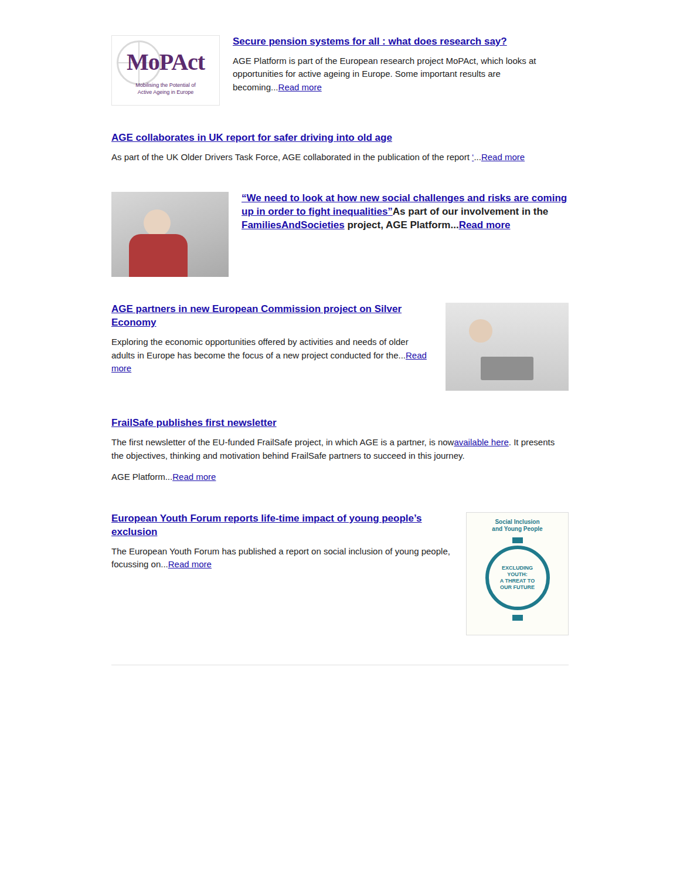MoPAct
Mobilising the Potential of
Active Ageing in Europe
Secure pension systems for all : what does research say?
AGE Platform is part of the European research project MoPAct, which looks at opportunities for active ageing in Europe. Some important results are becoming...Read more
AGE collaborates in UK report for safer driving into old age
As part of the UK Older Drivers Task Force, AGE collaborated in the publication of the report ‘...Read more
“We need to look at how new social challenges and risks are coming up in order to fight inequalities”As part of our involvement in the FamiliesAndSocieties project, AGE Platform...Read more
AGE partners in new European Commission project on Silver Economy
Exploring the economic opportunities offered by activities and needs of older adults in Europe has become the focus of a new project conducted for the...Read more
FrailSafe publishes first newsletter
The first newsletter of the EU-funded FrailSafe project, in which AGE is a partner, is nowavailable here. It presents the objectives, thinking and motivation behind FrailSafe partners to succeed in this journey.
AGE Platform...Read more
Social Inclusion
and Young People
EXCLUDING
YOUTH:
A THREAT TO
OUR FUTURE
European Youth Forum reports life-time impact of young people’s exclusion
The European Youth Forum has published a report on social inclusion of young people, focussing on...Read more